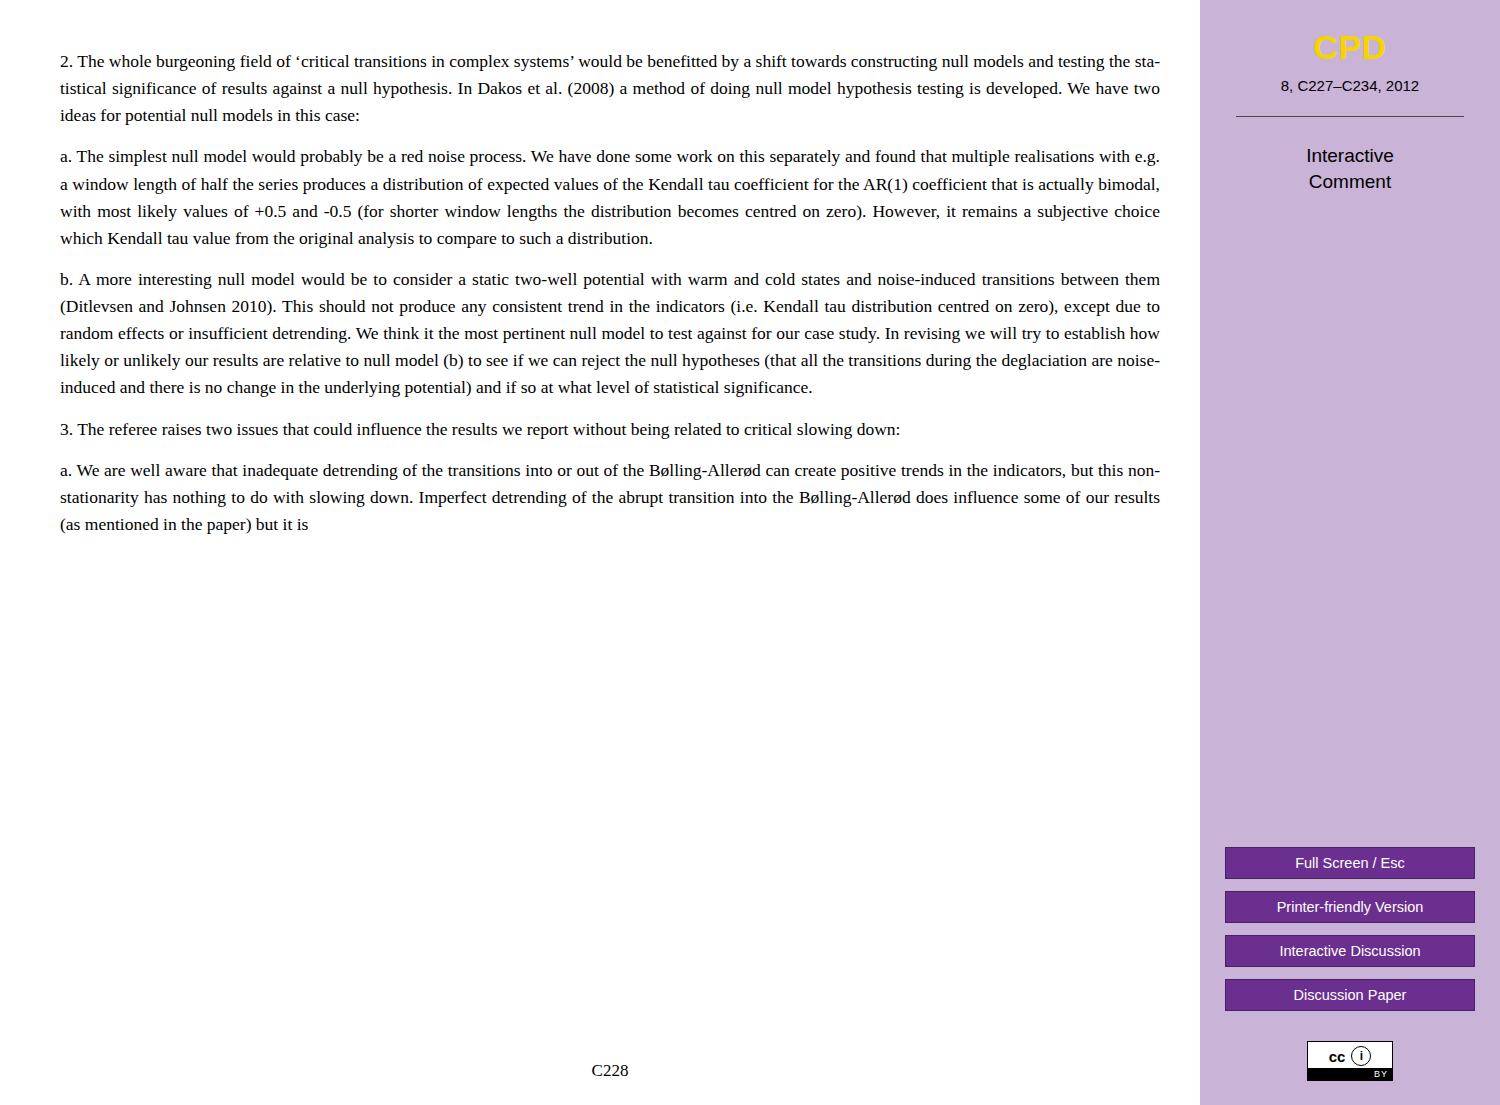2. The whole burgeoning field of ‘critical transitions in complex systems’ would be benefitted by a shift towards constructing null models and testing the statistical significance of results against a null hypothesis. In Dakos et al. (2008) a method of doing null model hypothesis testing is developed. We have two ideas for potential null models in this case:
a. The simplest null model would probably be a red noise process. We have done some work on this separately and found that multiple realisations with e.g. a window length of half the series produces a distribution of expected values of the Kendall tau coefficient for the AR(1) coefficient that is actually bimodal, with most likely values of +0.5 and -0.5 (for shorter window lengths the distribution becomes centred on zero). However, it remains a subjective choice which Kendall tau value from the original analysis to compare to such a distribution.
b. A more interesting null model would be to consider a static two-well potential with warm and cold states and noise-induced transitions between them (Ditlevsen and Johnsen 2010). This should not produce any consistent trend in the indicators (i.e. Kendall tau distribution centred on zero), except due to random effects or insufficient detrending. We think it the most pertinent null model to test against for our case study. In revising we will try to establish how likely or unlikely our results are relative to null model (b) to see if we can reject the null hypotheses (that all the transitions during the deglaciation are noise-induced and there is no change in the underlying potential) and if so at what level of statistical significance.
3. The referee raises two issues that could influence the results we report without being related to critical slowing down:
a. We are well aware that inadequate detrending of the transitions into or out of the Bølling-Allerød can create positive trends in the indicators, but this non-stationarity has nothing to do with slowing down. Imperfect detrending of the abrupt transition into the Bølling-Allerød does influence some of our results (as mentioned in the paper) but it is
C228
CPD
8, C227–C234, 2012
Interactive
Comment
Full Screen / Esc Printer-friendly Version Interactive Discussion Discussion Paper
cc i
BY